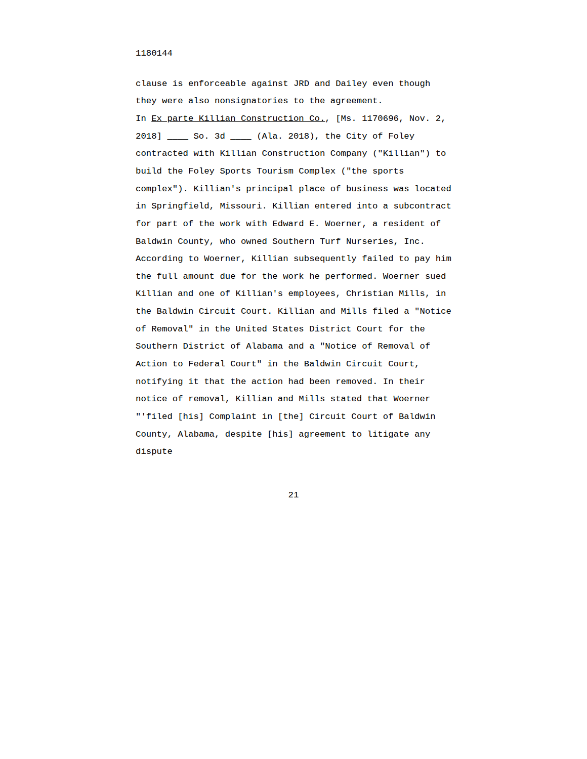1180144
clause is enforceable against JRD and Dailey even though they were also nonsignatories to the agreement.
In Ex parte Killian Construction Co., [Ms. 1170696, Nov. 2, 2018] ____ So. 3d ____ (Ala. 2018), the City of Foley contracted with Killian Construction Company ("Killian") to build the Foley Sports Tourism Complex ("the sports complex"). Killian's principal place of business was located in Springfield, Missouri. Killian entered into a subcontract for part of the work with Edward E. Woerner, a resident of Baldwin County, who owned Southern Turf Nurseries, Inc.
According to Woerner, Killian subsequently failed to pay him the full amount due for the work he performed. Woerner sued Killian and one of Killian's employees, Christian Mills, in the Baldwin Circuit Court. Killian and Mills filed a "Notice of Removal" in the United States District Court for the Southern District of Alabama and a "Notice of Removal of Action to Federal Court" in the Baldwin Circuit Court, notifying it that the action had been removed. In their notice of removal, Killian and Mills stated that Woerner "'filed [his] Complaint in [the] Circuit Court of Baldwin County, Alabama, despite [his] agreement to litigate any dispute
21